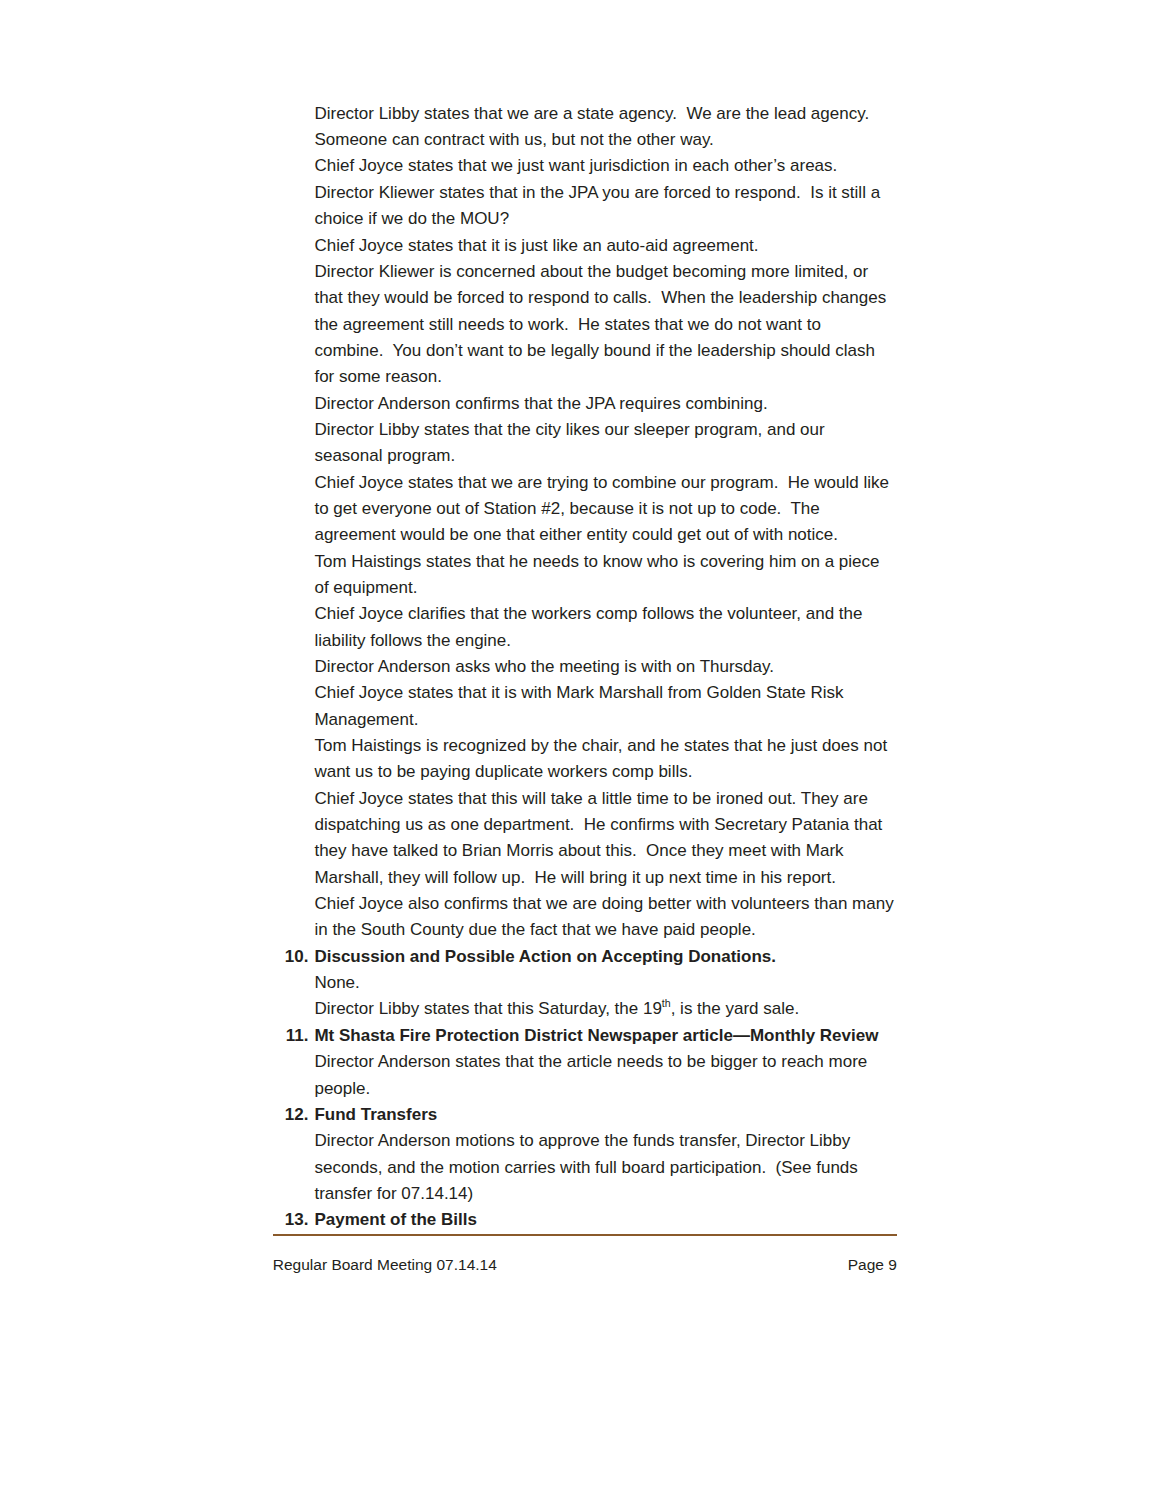Director Libby states that we are a state agency. We are the lead agency. Someone can contract with us, but not the other way.
Chief Joyce states that we just want jurisdiction in each other’s areas.
Director Kliewer states that in the JPA you are forced to respond. Is it still a choice if we do the MOU?
Chief Joyce states that it is just like an auto-aid agreement.
Director Kliewer is concerned about the budget becoming more limited, or that they would be forced to respond to calls. When the leadership changes the agreement still needs to work. He states that we do not want to combine. You don’t want to be legally bound if the leadership should clash for some reason.
Director Anderson confirms that the JPA requires combining.
Director Libby states that the city likes our sleeper program, and our seasonal program.
Chief Joyce states that we are trying to combine our program. He would like to get everyone out of Station #2, because it is not up to code. The agreement would be one that either entity could get out of with notice.
Tom Haistings states that he needs to know who is covering him on a piece of equipment.
Chief Joyce clarifies that the workers comp follows the volunteer, and the liability follows the engine.
Director Anderson asks who the meeting is with on Thursday.
Chief Joyce states that it is with Mark Marshall from Golden State Risk Management.
Tom Haistings is recognized by the chair, and he states that he just does not want us to be paying duplicate workers comp bills.
Chief Joyce states that this will take a little time to be ironed out. They are dispatching us as one department. He confirms with Secretary Patania that they have talked to Brian Morris about this. Once they meet with Mark Marshall, they will follow up. He will bring it up next time in his report.
Chief Joyce also confirms that we are doing better with volunteers than many in the South County due the fact that we have paid people.
10. Discussion and Possible Action on Accepting Donations.
None.
Director Libby states that this Saturday, the 19th, is the yard sale.
11. Mt Shasta Fire Protection District Newspaper article—Monthly Review
Director Anderson states that the article needs to be bigger to reach more people.
12. Fund Transfers
Director Anderson motions to approve the funds transfer, Director Libby seconds, and the motion carries with full board participation. (See funds transfer for 07.14.14)
13. Payment of the Bills
Regular Board Meeting 07.14.14 Page 9